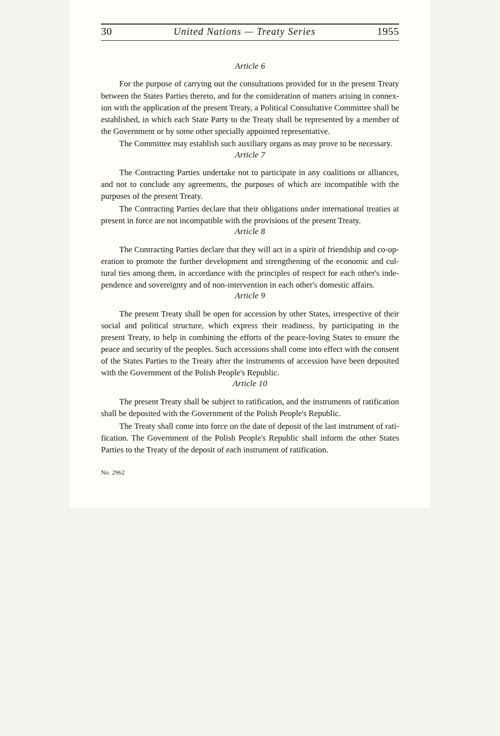30 United Nations — Treaty Series 1955
Article 6
For the purpose of carrying out the consultations provided for in the present Treaty between the States Parties thereto, and for the consideration of matters arising in connexion with the application of the present Treaty, a Political Consultative Committee shall be established, in which each State Party to the Treaty shall be represented by a member of the Government or by some other specially appointed representative.
The Committee may establish such auxiliary organs as may prove to be necessary.
Article 7
The Contracting Parties undertake not to participate in any coalitions or alliances, and not to conclude any agreements, the purposes of which are incompatible with the purposes of the present Treaty.
The Contracting Parties declare that their obligations under international treaties at present in force are not incompatible with the provisions of the present Treaty.
Article 8
The Contracting Parties declare that they will act in a spirit of friendship and co-operation to promote the further development and strengthening of the economic and cultural ties among them, in accordance with the principles of respect for each other's independence and sovereignty and of non-intervention in each other's domestic affairs.
Article 9
The present Treaty shall be open for accession by other States, irrespective of their social and political structure, which express their readiness, by participating in the present Treaty, to help in combining the efforts of the peace-loving States to ensure the peace and security of the peoples. Such accessions shall come into effect with the consent of the States Parties to the Treaty after the instruments of accession have been deposited with the Government of the Polish People's Republic.
Article 10
The present Treaty shall be subject to ratification, and the instruments of ratification shall be deposited with the Government of the Polish People's Republic.
The Treaty shall come into force on the date of deposit of the last instrument of ratification. The Government of the Polish People's Republic shall inform the other States Parties to the Treaty of the deposit of each instrument of ratification.
No. 2962